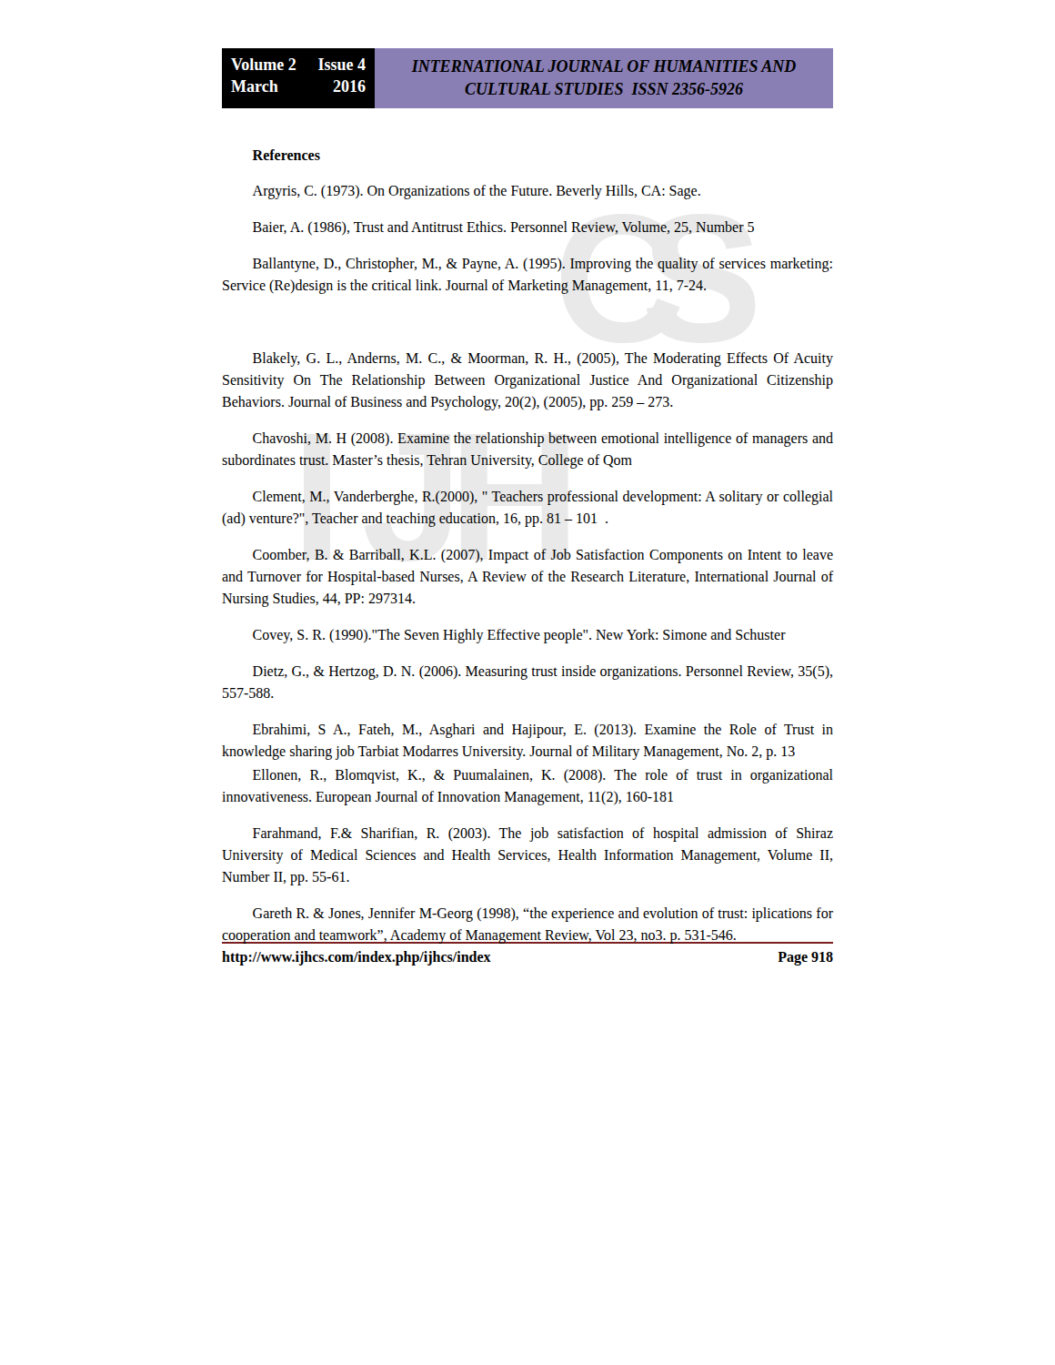Volume 2 Issue 4
March 2016
INTERNATIONAL JOURNAL OF HUMANITIES AND
CULTURAL STUDIES ISSN 2356-5926
I J H C S
References
Argyris, C. (1973). On Organizations of the Future. Beverly Hills, CA: Sage.
Baier, A. (1986), Trust and Antitrust Ethics. Personnel Review, Volume, 25, Number 5
Ballantyne, D., Christopher, M., & Payne, A. (1995). Improving the quality of services marketing: Service (Re)design is the critical link. Journal of Marketing Management, 11, 7-24.
Blakely, G. L., Anderns, M. C., & Moorman, R. H., (2005), The Moderating Effects Of Acuity Sensitivity On The Relationship Between Organizational Justice And Organizational Citizenship Behaviors. Journal of Business and Psychology, 20(2), (2005), pp. 259 – 273.
Chavoshi, M. H (2008). Examine the relationship between emotional intelligence of managers and subordinates trust. Master’s thesis, Tehran University, College of Qom
Clement, M., Vanderberghe, R.(2000), " Teachers professional development: A solitary or collegial (ad) venture?", Teacher and teaching education, 16, pp. 81 – 101 .
Coomber, B. & Barriball, K.L. (2007), Impact of Job Satisfaction Components on Intent to leave and Turnover for Hospital-based Nurses, A Review of the Research Literature, International Journal of Nursing Studies, 44, PP: 297314.
Covey, S. R. (1990)."The Seven Highly Effective people". New York: Simone and Schuster
Dietz, G., & Hertzog, D. N. (2006). Measuring trust inside organizations. Personnel Review, 35(5), 557-588.
Ebrahimi, S A., Fateh, M., Asghari and Hajipour, E. (2013). Examine the Role of Trust in knowledge sharing job Tarbiat Modarres University. Journal of Military Management, No. 2, p. 13
Ellonen, R., Blomqvist, K., & Puumalainen, K. (2008). The role of trust in organizational innovativeness. European Journal of Innovation Management, 11(2), 160-181
Farahmand, F.& Sharifian, R. (2003). The job satisfaction of hospital admission of Shiraz University of Medical Sciences and Health Services, Health Information Management, Volume II, Number II, pp. 55-61.
Gareth R. & Jones, Jennifer M-Georg (1998), “the experience and evolution of trust: iplications for cooperation and teamwork”, Academy of Management Review, Vol 23, no3. p. 531-546.
http://www.ijhcs.com/index.php/ijhcs/index Page 918